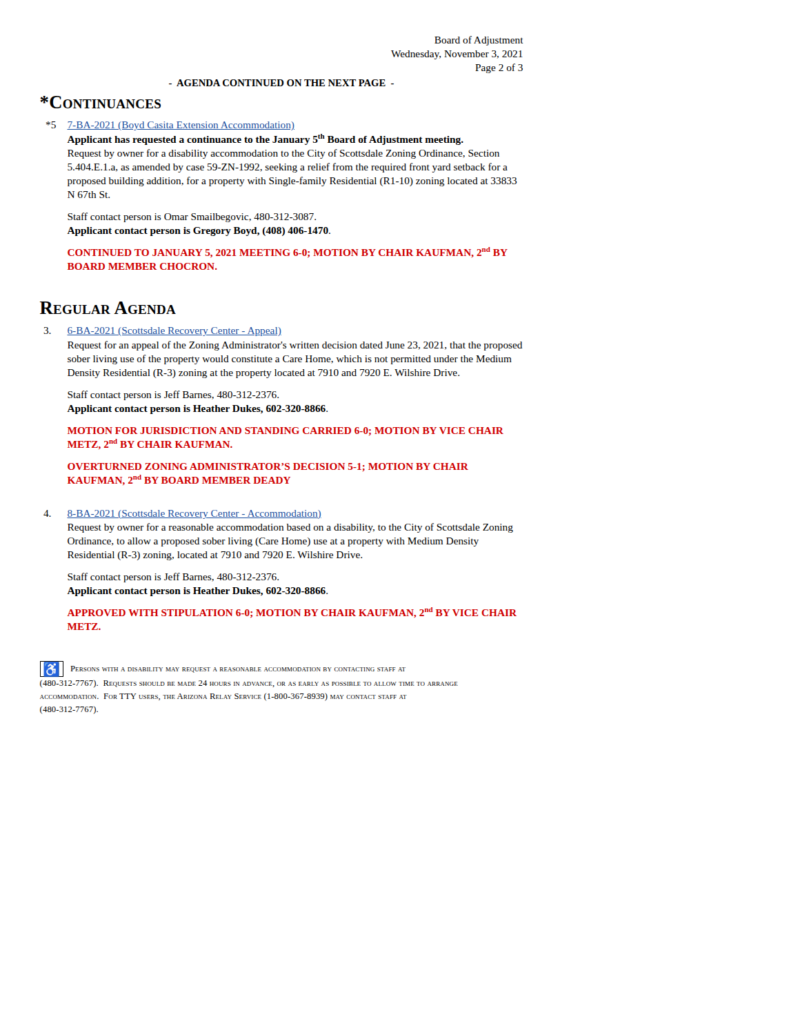Board of Adjustment
Wednesday, November 3, 2021
Page 2 of 3
- AGENDA CONTINUED ON THE NEXT PAGE -
*Continuances
*5
7-BA-2021 (Boyd Casita Extension Accommodation)
Applicant has requested a continuance to the January 5th Board of Adjustment meeting.
Request by owner for a disability accommodation to the City of Scottsdale Zoning Ordinance, Section 5.404.E.1.a, as amended by case 59-ZN-1992, seeking a relief from the required front yard setback for a proposed building addition, for a property with Single-family Residential (R1-10) zoning located at 33833 N 67th St.
Staff contact person is Omar Smailbegovic, 480-312-3087.
Applicant contact person is Gregory Boyd, (408) 406-1470.
Continued to January 5, 2021 meeting 6-0; motion by Chair Kaufman, 2nd by Board Member Chocron.
Regular Agenda
3.
6-BA-2021 (Scottsdale Recovery Center - Appeal)
Request for an appeal of the Zoning Administrator's written decision dated June 23, 2021, that the proposed sober living use of the property would constitute a Care Home, which is not permitted under the Medium Density Residential (R-3) zoning at the property located at 7910 and 7920 E. Wilshire Drive.
Staff contact person is Jeff Barnes, 480-312-2376.
Applicant contact person is Heather Dukes, 602-320-8866.
Motion for jurisdiction and standing carried 6-0; motion by Vice Chair Metz, 2nd by Chair Kaufman.
Overturned Zoning Administrator’s decision 5-1; motion by Chair Kaufman, 2nd by Board Member Deady
4.
8-BA-2021 (Scottsdale Recovery Center - Accommodation)
Request by owner for a reasonable accommodation based on a disability, to the City of Scottsdale Zoning Ordinance, to allow a proposed sober living (Care Home) use at a property with Medium Density Residential (R-3) zoning, located at 7910 and 7920 E. Wilshire Drive.
Staff contact person is Jeff Barnes, 480-312-2376.
Applicant contact person is Heather Dukes, 602-320-8866.
Approved with stipulation 6-0; motion by Chair Kaufman, 2nd by Vice Chair Metz.
♿Persons with a disability may request a reasonable accommodation by contacting staff at (480-312-7767). Requests should be made 24 hours in advance, or as early as possible to allow time to arrange accommodation. For TTY users, the Arizona Relay Service (1-800-367-8939) may contact staff at (480-312-7767).